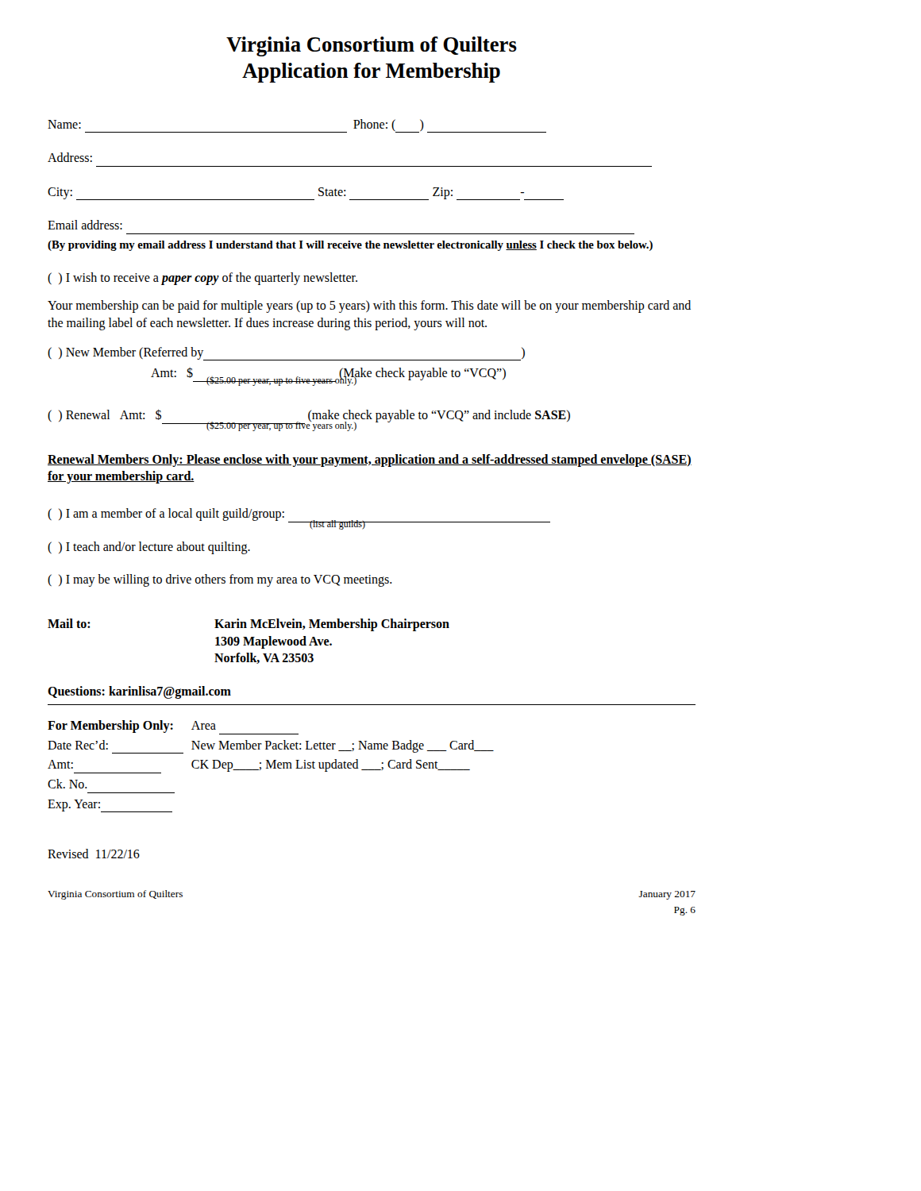Virginia Consortium of Quilters
Application for Membership
Name: Phone: ( )
Address:
City: State: Zip: -
Email address:
(By providing my email address I understand that I will receive the newsletter electronically unless I check the box below.)
( ) I wish to receive a paper copy of the quarterly newsletter.
Your membership can be paid for multiple years (up to 5 years) with this form. This date will be on your membership card and the mailing label of each newsletter. If dues increase during this period, yours will not.
( ) New Member (Referred by )
Amt: $ (Make check payable to “VCQ”)
($25.00 per year, up to five years only.)
( ) Renewal Amt: $ (make check payable to “VCQ” and include SASE)
($25.00 per year, up to five years only.)
Renewal Members Only: Please enclose with your payment, application and a self-addressed stamped envelope (SASE) for your membership card.
( ) I am a member of a local quilt guild/group:
(list all guilds)
( ) I teach and/or lecture about quilting.
( ) I may be willing to drive others from my area to VCQ meetings.
Mail to: Karin McElvein, Membership Chairperson
1309 Maplewood Ave.
Norfolk, VA 23503
Questions: karinlisa7@gmail.com
| For Membership Only: | Area |
| Date Rec’d: | New Member Packet: Letter __; Name Badge ___ Card___ |
| Amt: | CK Dep____; Mem List updated ___; Card Sent_____ |
| Ck. No. | |
| Exp. Year: | |
Revised 11/22/16
Virginia Consortium of Quilters
January 2017
Pg. 6